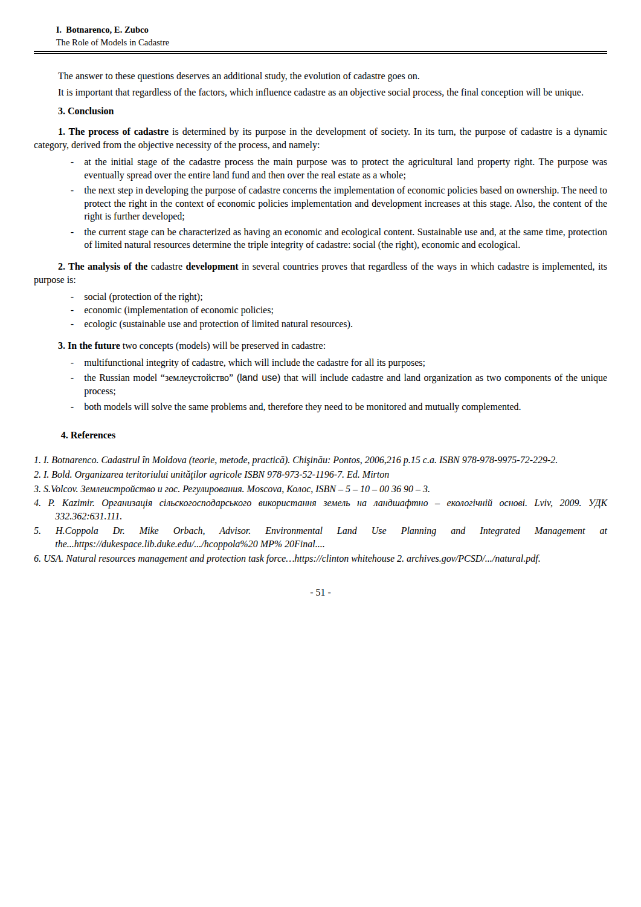I. Botnarenco, E. Zubco
The Role of Models in Cadastre
The answer to these questions deserves an additional study, the evolution of cadastre goes on.
It is important that regardless of the factors, which influence cadastre as an objective social process, the final conception will be unique.
3. Conclusion
1. The process of cadastre is determined by its purpose in the development of society. In its turn, the purpose of cadastre is a dynamic category, derived from the objective necessity of the process, and namely:
at the initial stage of the cadastre process the main purpose was to protect the agricultural land property right. The purpose was eventually spread over the entire land fund and then over the real estate as a whole;
the next step in developing the purpose of cadastre concerns the implementation of economic policies based on ownership. The need to protect the right in the context of economic policies implementation and development increases at this stage. Also, the content of the right is further developed;
the current stage can be characterized as having an economic and ecological content. Sustainable use and, at the same time, protection of limited natural resources determine the triple integrity of cadastre: social (the right), economic and ecological.
2. The analysis of the cadastre development in several countries proves that regardless of the ways in which cadastre is implemented, its purpose is:
social (protection of the right);
economic (implementation of economic policies;
ecologic (sustainable use and protection of limited natural resources).
3. In the future two concepts (models) will be preserved in cadastre:
multifunctional integrity of cadastre, which will include the cadastre for all its purposes;
the Russian model “землеустойство” (land use) that will include cadastre and land organization as two components of the unique process;
both models will solve the same problems and, therefore they need to be monitored and mutually complemented.
4. References
I. Botnarenco. Cadastrul în Moldova (teorie, metode, practică). Chişinău: Pontos, 2006,216 p.15 c.a. ISBN 978-978-9975-72-229-2.
I. Bold. Organizarea teritoriului unităţilor agricole ISBN 978-973-52-1196-7. Ed. Mirton
S.Volcov. Землеистройство и гос. Регулирования. Moscova, Колос, ISBN – 5 – 10 – 00 36 90 – 3.
P. Kazimir. Организація сільскогосподарського використання земель на ландшафтно – екологічній основі. Lviv, 2009. УДК 332.362:631.111.
H.Coppola Dr. Mike Orbach, Advisor. Environmental Land Use Planning and Integrated Management at the...https://dukespace.lib.duke.edu/.../hcoppola%20 MP% 20Final....
USA. Natural resources management and protection task force…https://clinton whitehouse 2. archives.gov/PCSD/.../natural.pdf.
- 51 -